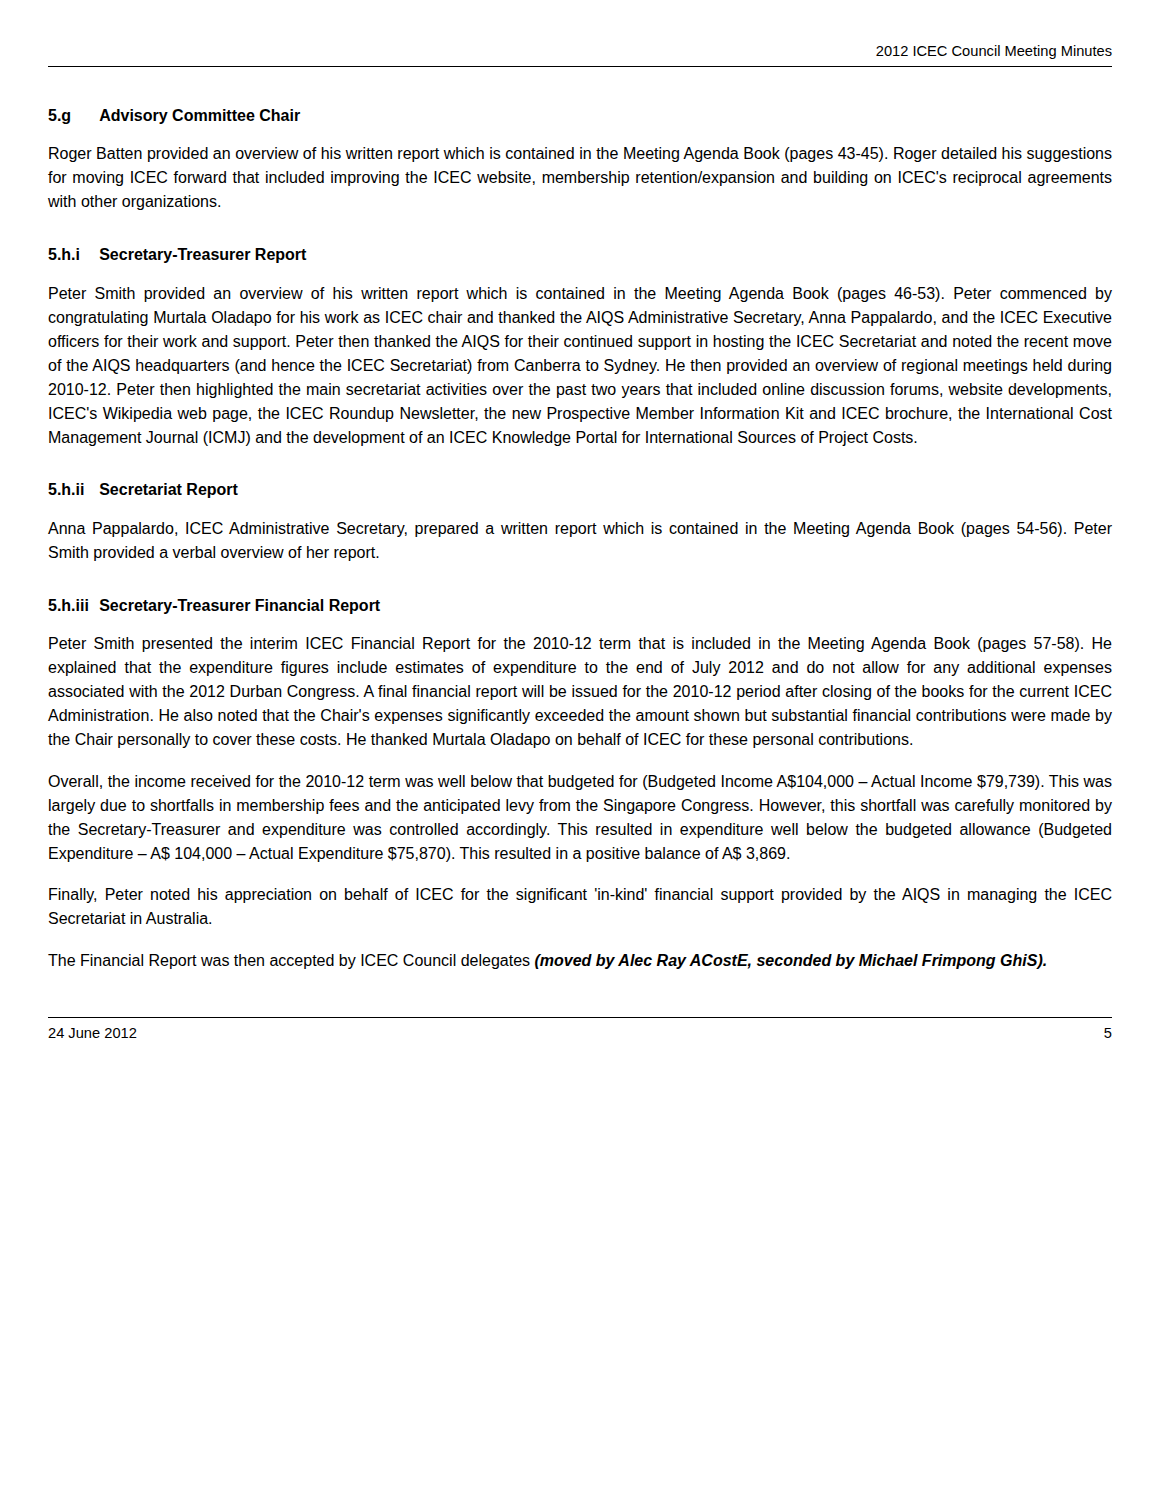2012 ICEC Council Meeting Minutes
5.g Advisory Committee Chair
Roger Batten provided an overview of his written report which is contained in the Meeting Agenda Book (pages 43-45). Roger detailed his suggestions for moving ICEC forward that included improving the ICEC website, membership retention/expansion and building on ICEC's reciprocal agreements with other organizations.
5.h.i Secretary-Treasurer Report
Peter Smith provided an overview of his written report which is contained in the Meeting Agenda Book (pages 46-53). Peter commenced by congratulating Murtala Oladapo for his work as ICEC chair and thanked the AIQS Administrative Secretary, Anna Pappalardo, and the ICEC Executive officers for their work and support. Peter then thanked the AIQS for their continued support in hosting the ICEC Secretariat and noted the recent move of the AIQS headquarters (and hence the ICEC Secretariat) from Canberra to Sydney. He then provided an overview of regional meetings held during 2010-12. Peter then highlighted the main secretariat activities over the past two years that included online discussion forums, website developments, ICEC's Wikipedia web page, the ICEC Roundup Newsletter, the new Prospective Member Information Kit and ICEC brochure, the International Cost Management Journal (ICMJ) and the development of an ICEC Knowledge Portal for International Sources of Project Costs.
5.h.ii Secretariat Report
Anna Pappalardo, ICEC Administrative Secretary, prepared a written report which is contained in the Meeting Agenda Book (pages 54-56). Peter Smith provided a verbal overview of her report.
5.h.iii Secretary-Treasurer Financial Report
Peter Smith presented the interim ICEC Financial Report for the 2010-12 term that is included in the Meeting Agenda Book (pages 57-58). He explained that the expenditure figures include estimates of expenditure to the end of July 2012 and do not allow for any additional expenses associated with the 2012 Durban Congress. A final financial report will be issued for the 2010-12 period after closing of the books for the current ICEC Administration. He also noted that the Chair's expenses significantly exceeded the amount shown but substantial financial contributions were made by the Chair personally to cover these costs. He thanked Murtala Oladapo on behalf of ICEC for these personal contributions.
Overall, the income received for the 2010-12 term was well below that budgeted for (Budgeted Income A$104,000 – Actual Income $79,739). This was largely due to shortfalls in membership fees and the anticipated levy from the Singapore Congress. However, this shortfall was carefully monitored by the Secretary-Treasurer and expenditure was controlled accordingly. This resulted in expenditure well below the budgeted allowance (Budgeted Expenditure – A$ 104,000 – Actual Expenditure $75,870). This resulted in a positive balance of A$ 3,869.
Finally, Peter noted his appreciation on behalf of ICEC for the significant 'in-kind' financial support provided by the AIQS in managing the ICEC Secretariat in Australia.
The Financial Report was then accepted by ICEC Council delegates (moved by Alec Ray ACostE, seconded by Michael Frimpong GhiS).
24 June 2012 5